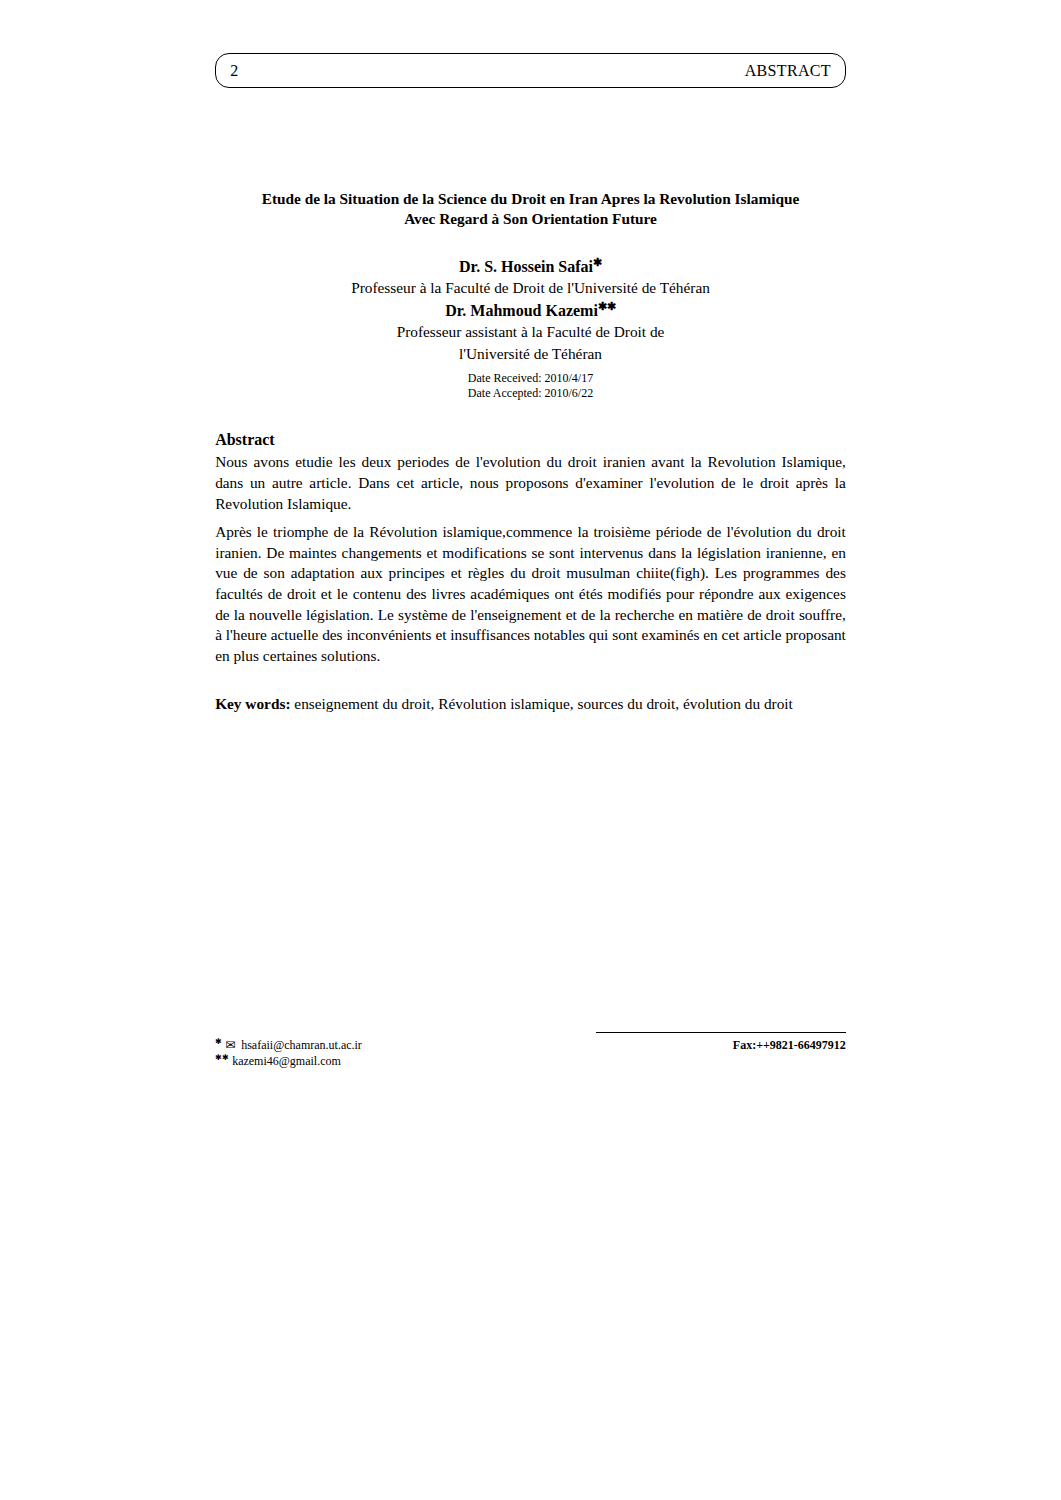2 ABSTRACT
Etude de la Situation de la Science du Droit en Iran Apres la Revolution Islamique Avec Regard à Son Orientation Future
Dr. S. Hossein Safai✱
Professeur à la Faculté de Droit de l'Université de Téhéran
Dr. Mahmoud Kazemi✱✱
Professeur assistant à la Faculté de Droit de
l'Université de Téhéran
Date Received: 2010/4/17
Date Accepted: 2010/6/22
Abstract
Nous avons etudie les deux periodes de l'evolution du droit iranien avant la Revolution Islamique, dans un autre article. Dans cet article, nous proposons d'examiner l'evolution de le droit après la Revolution Islamique.
Après le triomphe de la Révolution islamique,commence la troisième période de l'évolution du droit iranien. De maintes changements et modifications se sont intervenus dans la législation iranienne, en vue de son adaptation aux principes et règles du droit musulman chiite(figh). Les programmes des facultés de droit et le contenu des livres académiques ont étés modifiés pour répondre aux exigences de la nouvelle législation. Le système de l'enseignement et de la recherche en matière de droit souffre, à l'heure actuelle des inconvénients et insuffisances notables qui sont examinés en cet article proposant en plus certaines solutions.
Key words: enseignement du droit, Révolution islamique, sources du droit, évolution du droit
✱ ✉ hsafaii@chamran.ut.ac.ir Fax:++9821-66497912
✱✱ kazemi46@gmail.com